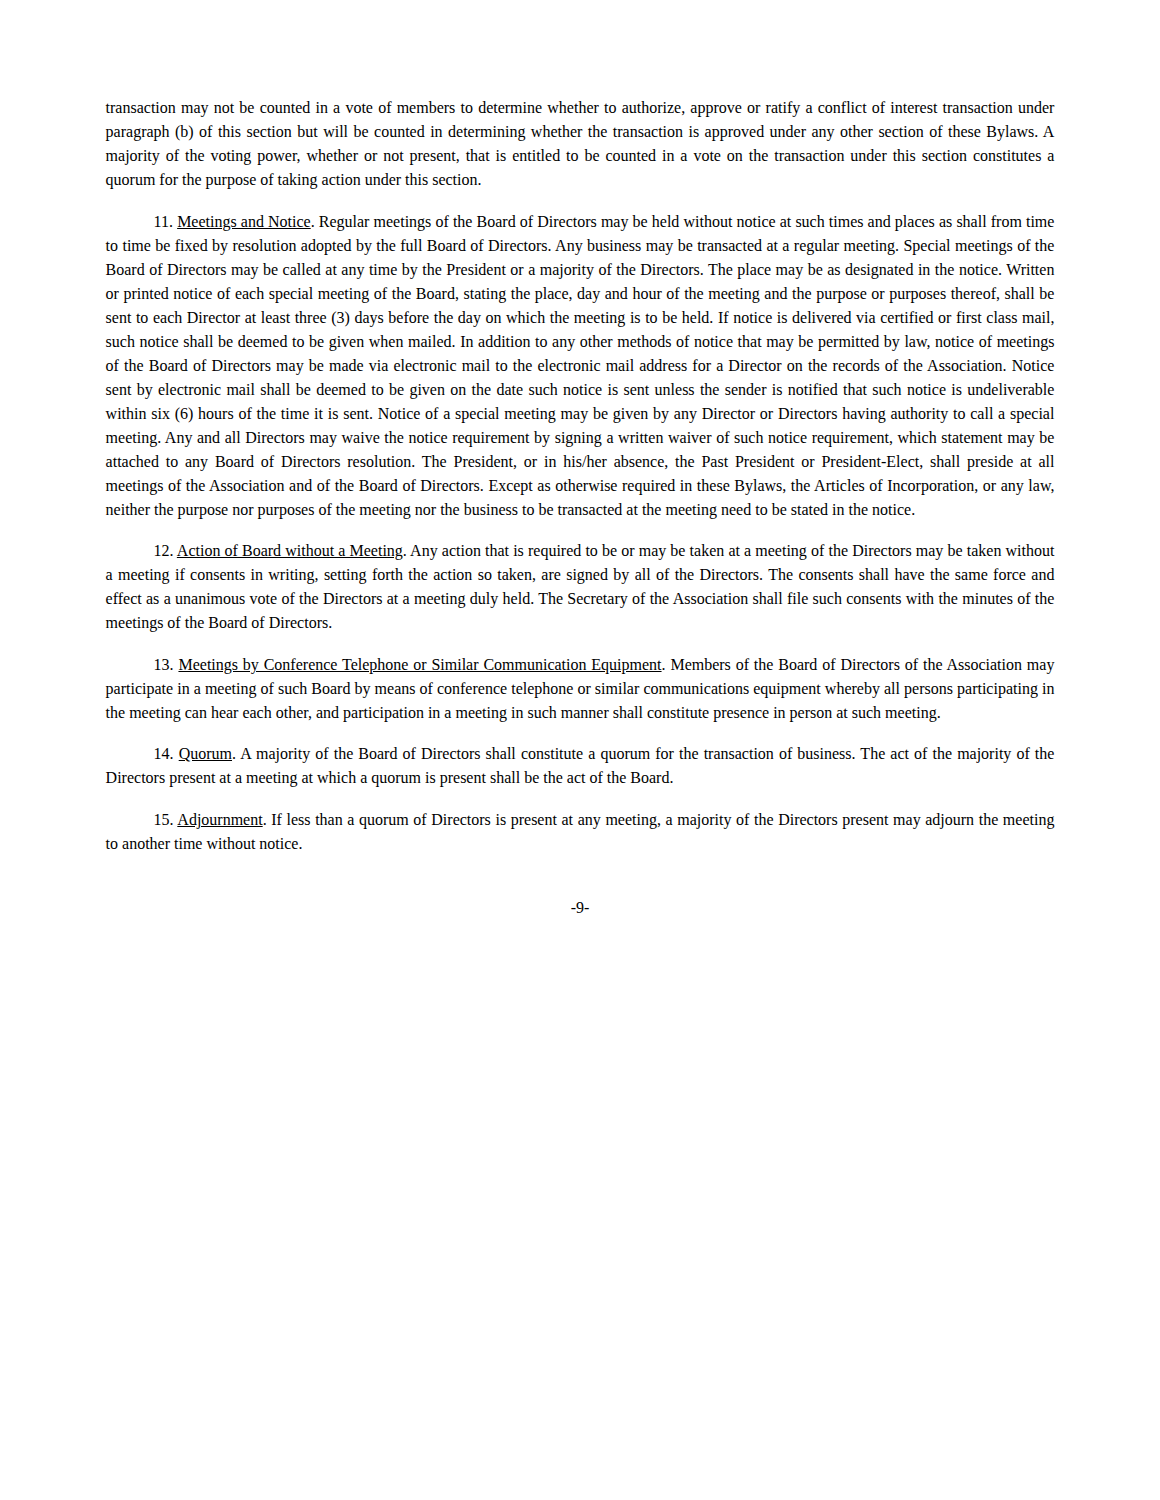transaction may not be counted in a vote of members to determine whether to authorize, approve or ratify a conflict of interest transaction under paragraph (b) of this section but will be counted in determining whether the transaction is approved under any other section of these Bylaws. A majority of the voting power, whether or not present, that is entitled to be counted in a vote on the transaction under this section constitutes a quorum for the purpose of taking action under this section.
11. Meetings and Notice. Regular meetings of the Board of Directors may be held without notice at such times and places as shall from time to time be fixed by resolution adopted by the full Board of Directors. Any business may be transacted at a regular meeting. Special meetings of the Board of Directors may be called at any time by the President or a majority of the Directors. The place may be as designated in the notice. Written or printed notice of each special meeting of the Board, stating the place, day and hour of the meeting and the purpose or purposes thereof, shall be sent to each Director at least three (3) days before the day on which the meeting is to be held. If notice is delivered via certified or first class mail, such notice shall be deemed to be given when mailed. In addition to any other methods of notice that may be permitted by law, notice of meetings of the Board of Directors may be made via electronic mail to the electronic mail address for a Director on the records of the Association. Notice sent by electronic mail shall be deemed to be given on the date such notice is sent unless the sender is notified that such notice is undeliverable within six (6) hours of the time it is sent. Notice of a special meeting may be given by any Director or Directors having authority to call a special meeting. Any and all Directors may waive the notice requirement by signing a written waiver of such notice requirement, which statement may be attached to any Board of Directors resolution. The President, or in his/her absence, the Past President or President-Elect, shall preside at all meetings of the Association and of the Board of Directors. Except as otherwise required in these Bylaws, the Articles of Incorporation, or any law, neither the purpose nor purposes of the meeting nor the business to be transacted at the meeting need to be stated in the notice.
12. Action of Board without a Meeting. Any action that is required to be or may be taken at a meeting of the Directors may be taken without a meeting if consents in writing, setting forth the action so taken, are signed by all of the Directors. The consents shall have the same force and effect as a unanimous vote of the Directors at a meeting duly held. The Secretary of the Association shall file such consents with the minutes of the meetings of the Board of Directors.
13. Meetings by Conference Telephone or Similar Communication Equipment. Members of the Board of Directors of the Association may participate in a meeting of such Board by means of conference telephone or similar communications equipment whereby all persons participating in the meeting can hear each other, and participation in a meeting in such manner shall constitute presence in person at such meeting.
14. Quorum. A majority of the Board of Directors shall constitute a quorum for the transaction of business. The act of the majority of the Directors present at a meeting at which a quorum is present shall be the act of the Board.
15. Adjournment. If less than a quorum of Directors is present at any meeting, a majority of the Directors present may adjourn the meeting to another time without notice.
-9-